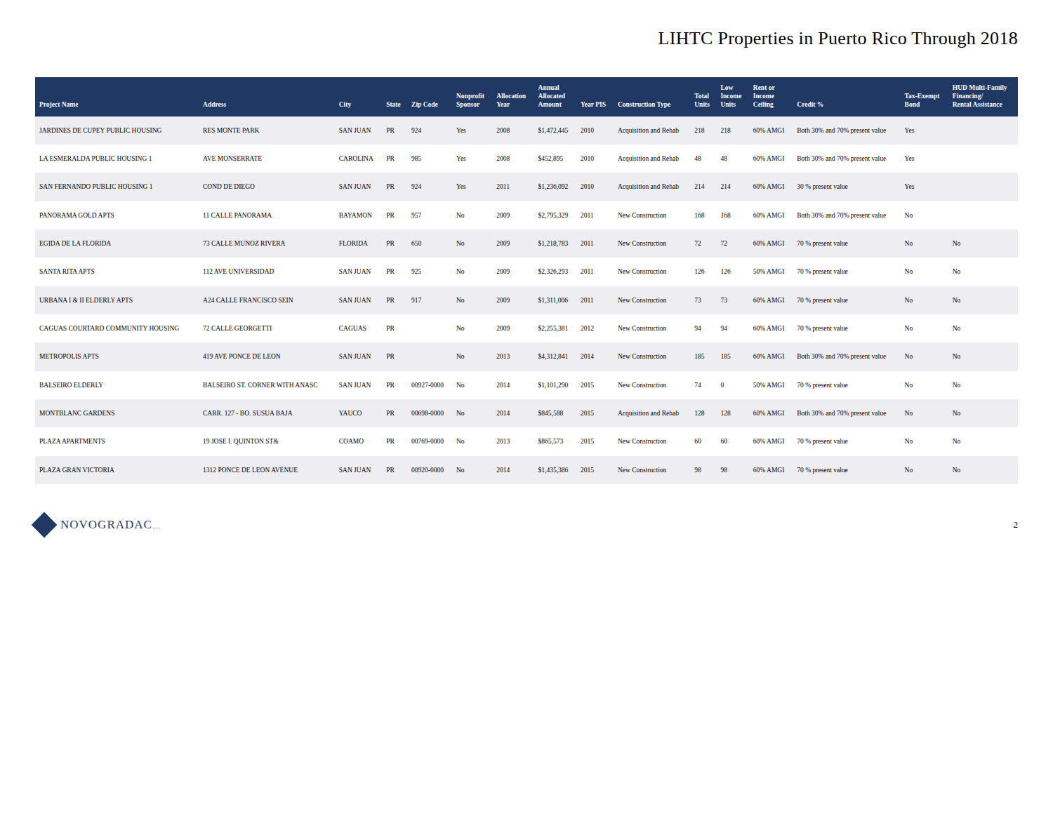LIHTC Properties in Puerto Rico Through 2018
| Project Name | Address | City | State | Zip Code | Nonprofit Sponsor | Allocation Year | Annual Allocated Amount | Year PIS | Construction Type | Total Units | Low Income Units | Rent or Income Ceiling | Credit % | Tax-Exempt Bond | HUD Multi-Family Financing/ Rental Assistance |
| --- | --- | --- | --- | --- | --- | --- | --- | --- | --- | --- | --- | --- | --- | --- | --- |
| JARDINES DE CUPEY PUBLIC HOUSING | RES MONTE PARK | SAN JUAN | PR | 924 | Yes | 2008 | $1,472,445 | 2010 | Acquisition and Rehab | 218 | 218 | 60% AMGI | Both 30% and 70% present value | Yes | |
| LA ESMERALDA PUBLIC HOUSING 1 | AVE MONSERRATE | CAROLINA | PR | 985 | Yes | 2008 | $452,895 | 2010 | Acquisition and Rehab | 48 | 48 | 60% AMGI | Both 30% and 70% present value | Yes | |
| SAN FERNANDO PUBLIC HOUSING 1 | COND DE DIEGO | SAN JUAN | PR | 924 | Yes | 2011 | $1,236,092 | 2010 | Acquisition and Rehab | 214 | 214 | 60% AMGI | 30 % present value | Yes | |
| PANORAMA GOLD APTS | 11 CALLE PANORAMA | BAYAMON | PR | 957 | No | 2009 | $2,795,329 | 2011 | New Construction | 168 | 168 | 60% AMGI | Both 30% and 70% present value | No | |
| EGIDA DE LA FLORIDA | 73 CALLE MUNOZ RIVERA | FLORIDA | PR | 650 | No | 2009 | $1,218,783 | 2011 | New Construction | 72 | 72 | 60% AMGI | 70 % present value | No | No |
| SANTA RITA APTS | 112 AVE UNIVERSIDAD | SAN JUAN | PR | 925 | No | 2009 | $2,326,293 | 2011 | New Construction | 126 | 126 | 50% AMGI | 70 % present value | No | No |
| URBANA I & II ELDERLY APTS | A24 CALLE FRANCISCO SEIN | SAN JUAN | PR | 917 | No | 2009 | $1,311,006 | 2011 | New Construction | 73 | 73 | 60% AMGI | 70 % present value | No | No |
| CAGUAS COURTARD COMMUNITY HOUSING | 72 CALLE GEORGETTI | CAGUAS | PR | | No | 2009 | $2,255,381 | 2012 | New Construction | 94 | 94 | 60% AMGI | 70 % present value | No | No |
| METROPOLIS APTS | 419 AVE PONCE DE LEON | SAN JUAN | PR | | No | 2013 | $4,312,841 | 2014 | New Construction | 185 | 185 | 60% AMGI | Both 30% and 70% present value | No | No |
| BALSEIRO ELDERLY | BALSEIRO ST. CORNER WITH ANASC | SAN JUAN | PR | 00927-0000 | No | 2014 | $1,101,290 | 2015 | New Construction | 74 | 0 | 50% AMGI | 70 % present value | No | No |
| MONTBLANC GARDENS | CARR. 127 - BO. SUSUA BAJA | YAUCO | PR | 00698-0000 | No | 2014 | $845,588 | 2015 | Acquisition and Rehab | 128 | 128 | 60% AMGI | Both 30% and 70% present value | No | No |
| PLAZA APARTMENTS | 19 JOSE I. QUINTON ST& | COAMO | PR | 00769-0000 | No | 2013 | $865,573 | 2015 | New Construction | 60 | 60 | 60% AMGI | 70 % present value | No | No |
| PLAZA GRAN VICTORIA | 1312 PONCE DE LEON AVENUE | SAN JUAN | PR | 00920-0000 | No | 2014 | $1,435,386 | 2015 | New Construction | 98 | 98 | 60% AMGI | 70 % present value | No | No |
NOVOGRADAC…
2